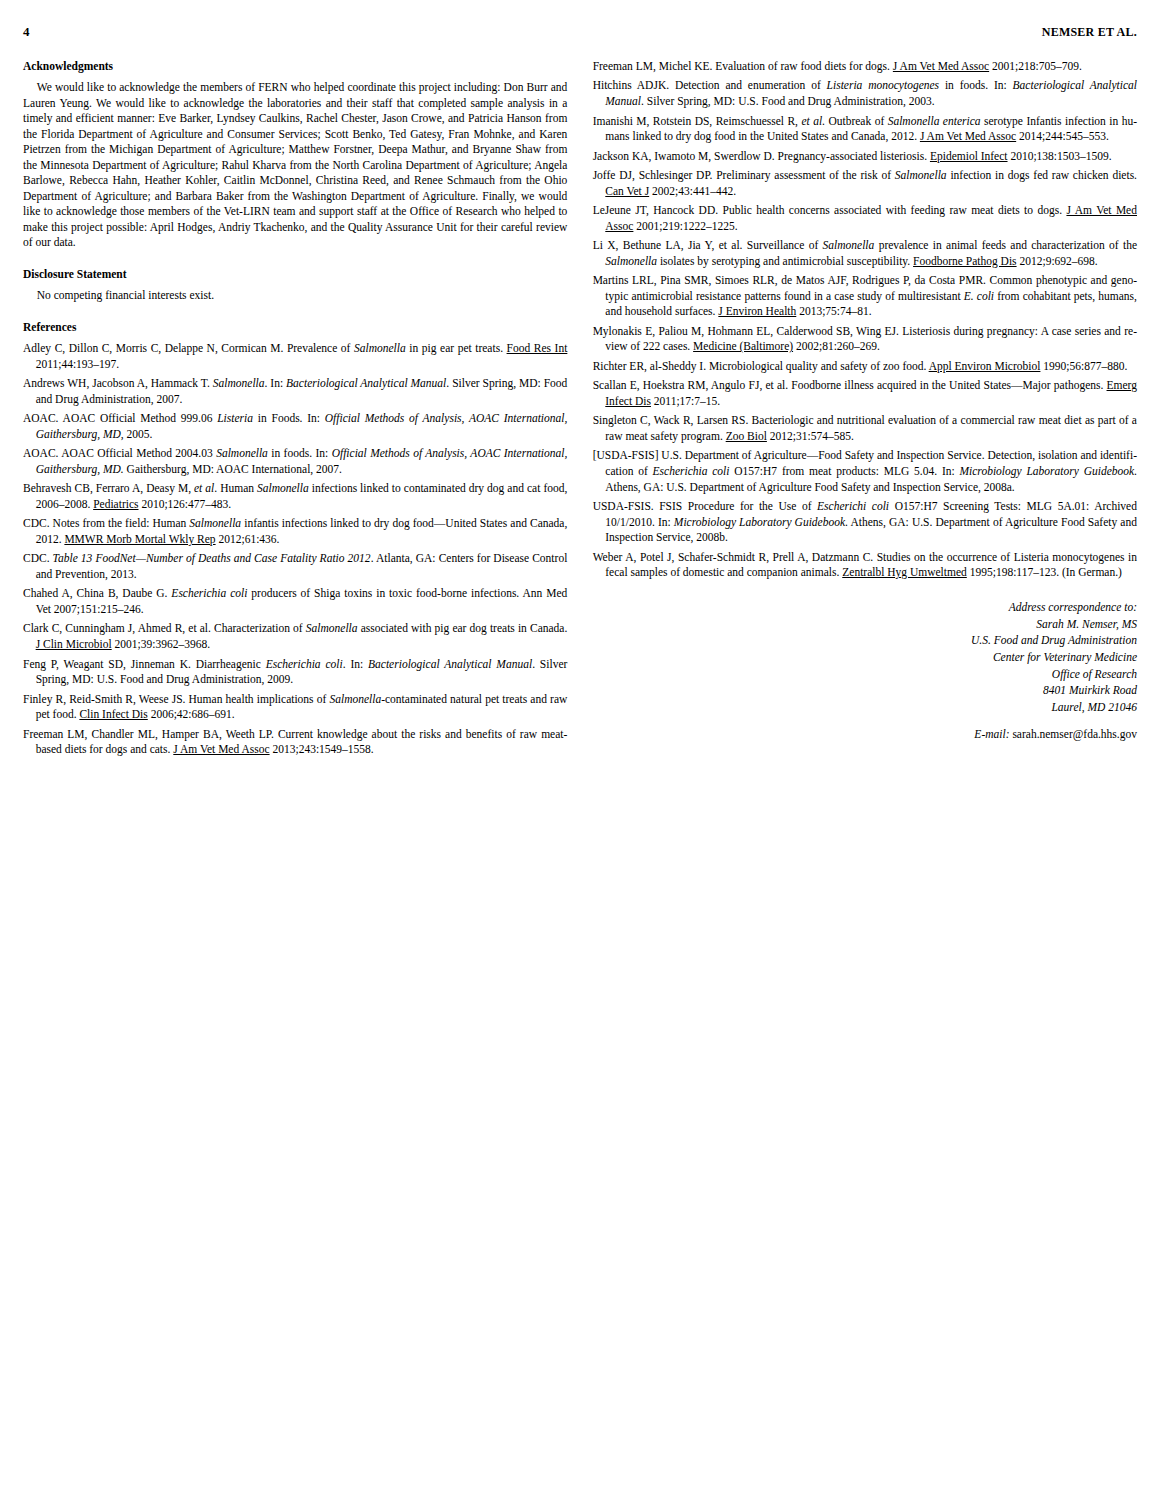4 NEMSER ET AL.
Acknowledgments
We would like to acknowledge the members of FERN who helped coordinate this project including: Don Burr and Lauren Yeung. We would like to acknowledge the laboratories and their staff that completed sample analysis in a timely and efficient manner: Eve Barker, Lyndsey Caulkins, Rachel Chester, Jason Crowe, and Patricia Hanson from the Florida Department of Agriculture and Consumer Services; Scott Benko, Ted Gatesy, Fran Mohnke, and Karen Pietrzen from the Michigan Department of Agriculture; Matthew Forstner, Deepa Mathur, and Bryanne Shaw from the Minnesota Department of Agriculture; Rahul Kharva from the North Carolina Department of Agriculture; Angela Barlowe, Rebecca Hahn, Heather Kohler, Caitlin McDonnel, Christina Reed, and Renee Schmauch from the Ohio Department of Agriculture; and Barbara Baker from the Washington Department of Agriculture. Finally, we would like to acknowledge those members of the Vet-LIRN team and support staff at the Office of Research who helped to make this project possible: April Hodges, Andriy Tkachenko, and the Quality Assurance Unit for their careful review of our data.
Disclosure Statement
No competing financial interests exist.
References
Adley C, Dillon C, Morris C, Delappe N, Cormican M. Prevalence of Salmonella in pig ear pet treats. Food Res Int 2011;44:193–197.
Andrews WH, Jacobson A, Hammack T. Salmonella. In: Bacteriological Analytical Manual. Silver Spring, MD: Food and Drug Administration, 2007.
AOAC. AOAC Official Method 999.06 Listeria in Foods. In: Official Methods of Analysis, AOAC International, Gaithersburg, MD, 2005.
AOAC. AOAC Official Method 2004.03 Salmonella in foods. In: Official Methods of Analysis, AOAC International, Gaithersburg, MD. Gaithersburg, MD: AOAC International, 2007.
Behravesh CB, Ferraro A, Deasy M, et al. Human Salmonella infections linked to contaminated dry dog and cat food, 2006–2008. Pediatrics 2010;126:477–483.
CDC. Notes from the field: Human Salmonella infantis infections linked to dry dog food—United States and Canada, 2012. MMWR Morb Mortal Wkly Rep 2012;61:436.
CDC. Table 13 FoodNet—Number of Deaths and Case Fatality Ratio 2012. Atlanta, GA: Centers for Disease Control and Prevention, 2013.
Chahed A, China B, Daube G. Escherichia coli producers of Shiga toxins in toxic food-borne infections. Ann Med Vet 2007;151:215–246.
Clark C, Cunningham J, Ahmed R, et al. Characterization of Salmonella associated with pig ear dog treats in Canada. J Clin Microbiol 2001;39:3962–3968.
Feng P, Weagant SD, Jinneman K. Diarrheagenic Escherichia coli. In: Bacteriological Analytical Manual. Silver Spring, MD: U.S. Food and Drug Administration, 2009.
Finley R, Reid-Smith R, Weese JS. Human health implications of Salmonella-contaminated natural pet treats and raw pet food. Clin Infect Dis 2006;42:686–691.
Freeman LM, Chandler ML, Hamper BA, Weeth LP. Current knowledge about the risks and benefits of raw meat-based diets for dogs and cats. J Am Vet Med Assoc 2013;243:1549–1558.
Freeman LM, Michel KE. Evaluation of raw food diets for dogs. J Am Vet Med Assoc 2001;218:705–709.
Hitchins ADJK. Detection and enumeration of Listeria monocytogenes in foods. In: Bacteriological Analytical Manual. Silver Spring, MD: U.S. Food and Drug Administration, 2003.
Imanishi M, Rotstein DS, Reimschuessel R, et al. Outbreak of Salmonella enterica serotype Infantis infection in humans linked to dry dog food in the United States and Canada, 2012. J Am Vet Med Assoc 2014;244:545–553.
Jackson KA, Iwamoto M, Swerdlow D. Pregnancy-associated listeriosis. Epidemiol Infect 2010;138:1503–1509.
Joffe DJ, Schlesinger DP. Preliminary assessment of the risk of Salmonella infection in dogs fed raw chicken diets. Can Vet J 2002;43:441–442.
LeJeune JT, Hancock DD. Public health concerns associated with feeding raw meat diets to dogs. J Am Vet Med Assoc 2001;219:1222–1225.
Li X, Bethune LA, Jia Y, et al. Surveillance of Salmonella prevalence in animal feeds and characterization of the Salmonella isolates by serotyping and antimicrobial susceptibility. Foodborne Pathog Dis 2012;9:692–698.
Martins LRL, Pina SMR, Simoes RLR, de Matos AJF, Rodrigues P, da Costa PMR. Common phenotypic and genotypic antimicrobial resistance patterns found in a case study of multiresistant E. coli from cohabitant pets, humans, and household surfaces. J Environ Health 2013;75:74–81.
Mylonakis E, Paliou M, Hohmann EL, Calderwood SB, Wing EJ. Listeriosis during pregnancy: A case series and review of 222 cases. Medicine (Baltimore) 2002;81:260–269.
Richter ER, al-Sheddy I. Microbiological quality and safety of zoo food. Appl Environ Microbiol 1990;56:877–880.
Scallan E, Hoekstra RM, Angulo FJ, et al. Foodborne illness acquired in the United States—Major pathogens. Emerg Infect Dis 2011;17:7–15.
Singleton C, Wack R, Larsen RS. Bacteriologic and nutritional evaluation of a commercial raw meat diet as part of a raw meat safety program. Zoo Biol 2012;31:574–585.
[USDA-FSIS] U.S. Department of Agriculture—Food Safety and Inspection Service. Detection, isolation and identification of Escherichia coli O157:H7 from meat products: MLG 5.04. In: Microbiology Laboratory Guidebook. Athens, GA: U.S. Department of Agriculture Food Safety and Inspection Service, 2008a.
USDA-FSIS. FSIS Procedure for the Use of Escherichi coli O157:H7 Screening Tests: MLG 5A.01: Archived 10/1/2010. In: Microbiology Laboratory Guidebook. Athens, GA: U.S. Department of Agriculture Food Safety and Inspection Service, 2008b.
Weber A, Potel J, Schafer-Schmidt R, Prell A, Datzmann C. Studies on the occurrence of Listeria monocytogenes in fecal samples of domestic and companion animals. Zentralbl Hyg Umweltmed 1995;198:117–123. (In German.)
Address correspondence to:
Sarah M. Nemser, MS
U.S. Food and Drug Administration
Center for Veterinary Medicine
Office of Research
8401 Muirkirk Road
Laurel, MD 21046
E-mail: sarah.nemser@fda.hhs.gov